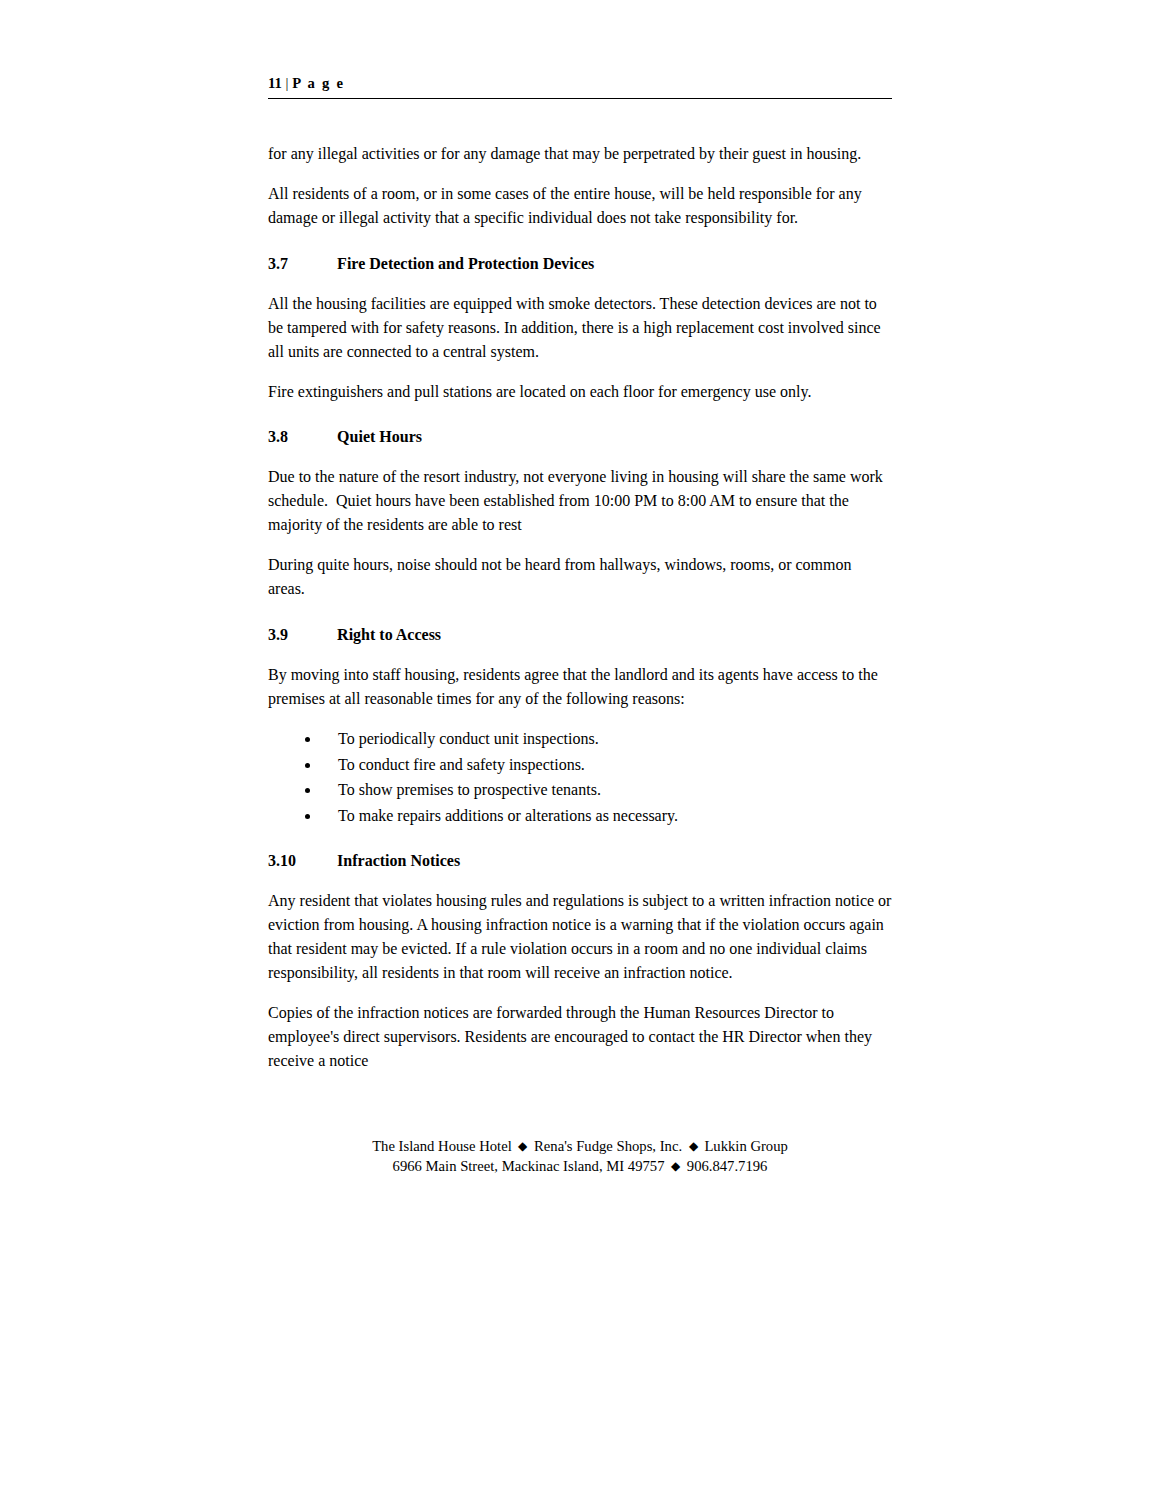11 | P a g e
for any illegal activities or for any damage that may be perpetrated by their guest in housing.
All residents of a room, or in some cases of the entire house, will be held responsible for any damage or illegal activity that a specific individual does not take responsibility for.
3.7 Fire Detection and Protection Devices
All the housing facilities are equipped with smoke detectors. These detection devices are not to be tampered with for safety reasons. In addition, there is a high replacement cost involved since all units are connected to a central system.
Fire extinguishers and pull stations are located on each floor for emergency use only.
3.8 Quiet Hours
Due to the nature of the resort industry, not everyone living in housing will share the same work schedule. Quiet hours have been established from 10:00 PM to 8:00 AM to ensure that the majority of the residents are able to rest
During quite hours, noise should not be heard from hallways, windows, rooms, or common areas.
3.9 Right to Access
By moving into staff housing, residents agree that the landlord and its agents have access to the premises at all reasonable times for any of the following reasons:
To periodically conduct unit inspections.
To conduct fire and safety inspections.
To show premises to prospective tenants.
To make repairs additions or alterations as necessary.
3.10 Infraction Notices
Any resident that violates housing rules and regulations is subject to a written infraction notice or eviction from housing. A housing infraction notice is a warning that if the violation occurs again that resident may be evicted. If a rule violation occurs in a room and no one individual claims responsibility, all residents in that room will receive an infraction notice.
Copies of the infraction notices are forwarded through the Human Resources Director to employee's direct supervisors. Residents are encouraged to contact the HR Director when they receive a notice
The Island House Hotel ◆ Rena's Fudge Shops, Inc. ◆ Lukkin Group
6966 Main Street, Mackinac Island, MI 49757 ◆ 906.847.7196